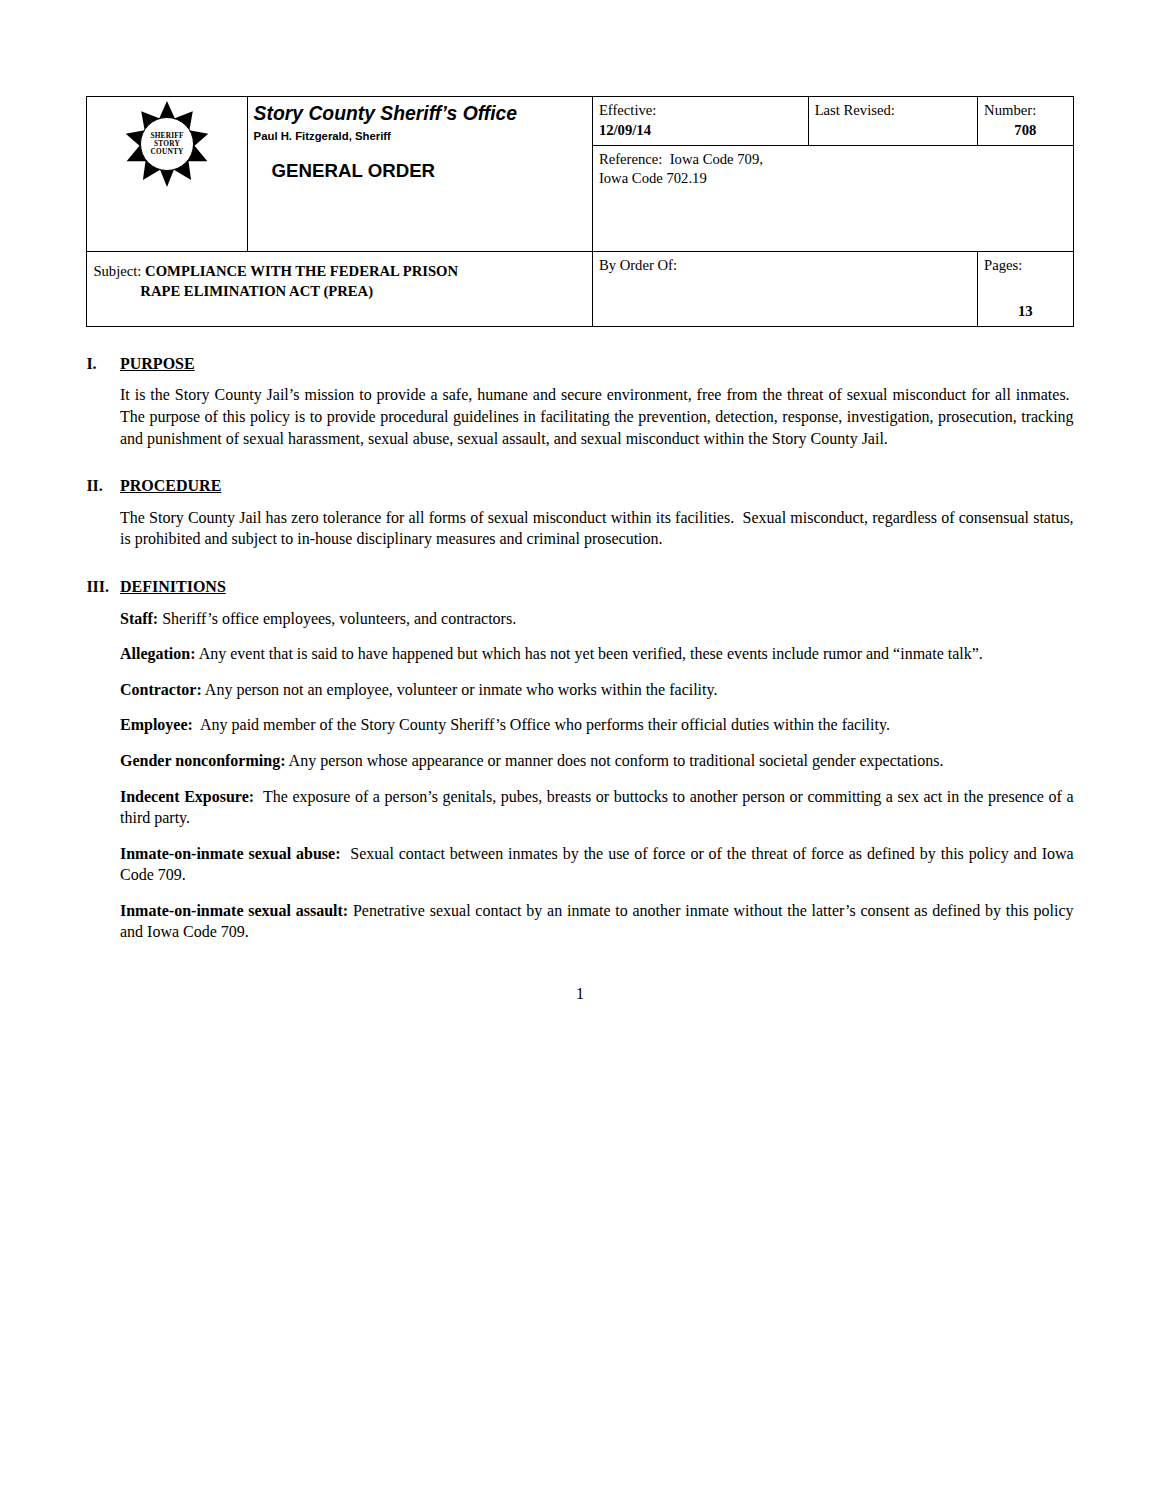| SHERIFF STORY COUNTY | Story County Sheriff’s Office Paul H. Fitzgerald, Sheriff GENERAL ORDER | Effective: 12/09/14 | Last Revised: | Number: 708 |
| Reference: Iowa Code 709, Iowa Code 702.19 |
| Subject: COMPLIANCE WITH THE FEDERAL PRISON RAPE ELIMINATION ACT (PREA) | By Order Of: | Pages: 13 |
I. PURPOSE
It is the Story County Jail’s mission to provide a safe, humane and secure environment, free from the threat of sexual misconduct for all inmates. The purpose of this policy is to provide procedural guidelines in facilitating the prevention, detection, response, investigation, prosecution, tracking and punishment of sexual harassment, sexual abuse, sexual assault, and sexual misconduct within the Story County Jail.
II. PROCEDURE
The Story County Jail has zero tolerance for all forms of sexual misconduct within its facilities. Sexual misconduct, regardless of consensual status, is prohibited and subject to in-house disciplinary measures and criminal prosecution.
III. DEFINITIONS
Staff: Sheriff’s office employees, volunteers, and contractors.
Allegation: Any event that is said to have happened but which has not yet been verified, these events include rumor and “inmate talk”.
Contractor: Any person not an employee, volunteer or inmate who works within the facility.
Employee: Any paid member of the Story County Sheriff’s Office who performs their official duties within the facility.
Gender nonconforming: Any person whose appearance or manner does not conform to traditional societal gender expectations.
Indecent Exposure: The exposure of a person’s genitals, pubes, breasts or buttocks to another person or committing a sex act in the presence of a third party.
Inmate-on-inmate sexual abuse: Sexual contact between inmates by the use of force or of the threat of force as defined by this policy and Iowa Code 709.
Inmate-on-inmate sexual assault: Penetrative sexual contact by an inmate to another inmate without the latter’s consent as defined by this policy and Iowa Code 709.
1